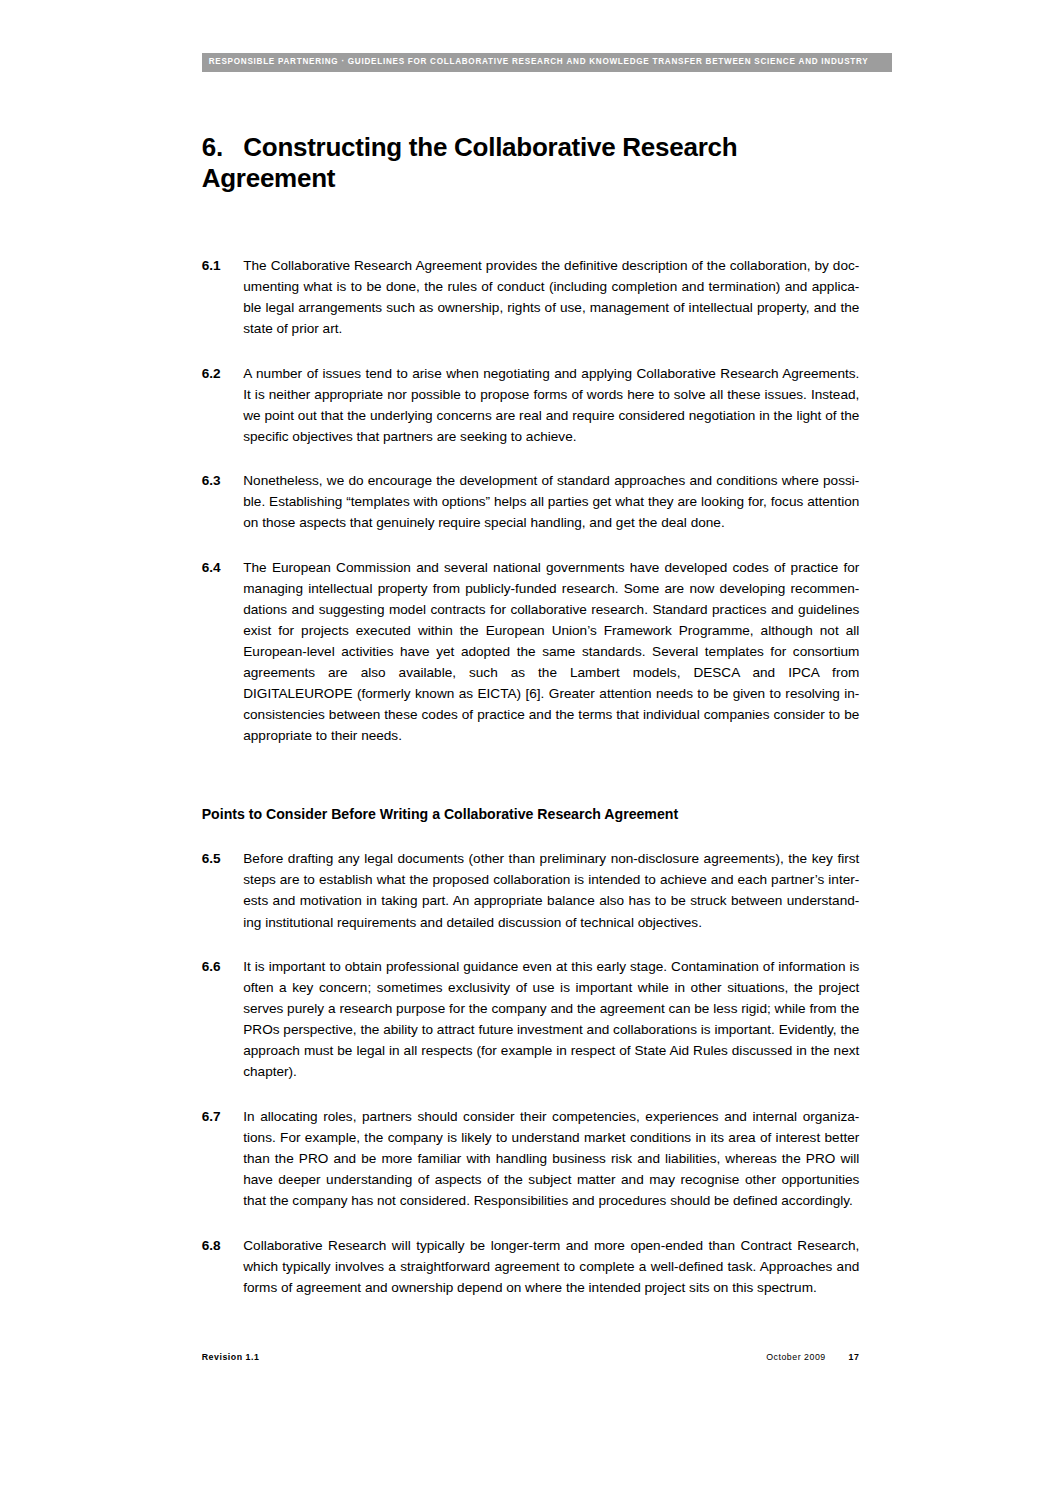RESPONSIBLE PARTNERING · GUIDELINES FOR COLLABORATIVE RESEARCH AND KNOWLEDGE TRANSFER BETWEEN SCIENCE AND INDUSTRY
6. Constructing the Collaborative Research Agreement
6.1
The Collaborative Research Agreement provides the definitive description of the collaboration, by documenting what is to be done, the rules of conduct (including completion and termination) and applicable legal arrangements such as ownership, rights of use, management of intellectual property, and the state of prior art.
6.2
A number of issues tend to arise when negotiating and applying Collaborative Research Agreements. It is neither appropriate nor possible to propose forms of words here to solve all these issues. Instead, we point out that the underlying concerns are real and require considered negotiation in the light of the specific objectives that partners are seeking to achieve.
6.3
Nonetheless, we do encourage the development of standard approaches and conditions where possible. Establishing “templates with options” helps all parties get what they are looking for, focus attention on those aspects that genuinely require special handling, and get the deal done.
6.4
The European Commission and several national governments have developed codes of practice for managing intellectual property from publicly-funded research. Some are now developing recommendations and suggesting model contracts for collaborative research. Standard practices and guidelines exist for projects executed within the European Union’s Framework Programme, although not all European-level activities have yet adopted the same standards. Several templates for consortium agreements are also available, such as the Lambert models, DESCA and IPCA from DIGITALEUROPE (formerly known as EICTA) [6]. Greater attention needs to be given to resolving inconsistencies between these codes of practice and the terms that individual companies consider to be appropriate to their needs.
Points to Consider Before Writing a Collaborative Research Agreement
6.5
Before drafting any legal documents (other than preliminary non-disclosure agreements), the key first steps are to establish what the proposed collaboration is intended to achieve and each partner’s interests and motivation in taking part. An appropriate balance also has to be struck between understanding institutional requirements and detailed discussion of technical objectives.
6.6
It is important to obtain professional guidance even at this early stage. Contamination of information is often a key concern; sometimes exclusivity of use is important while in other situations, the project serves purely a research purpose for the company and the agreement can be less rigid; while from the PROs perspective, the ability to attract future investment and collaborations is important. Evidently, the approach must be legal in all respects (for example in respect of State Aid Rules discussed in the next chapter).
6.7
In allocating roles, partners should consider their competencies, experiences and internal organizations. For example, the company is likely to understand market conditions in its area of interest better than the PRO and be more familiar with handling business risk and liabilities, whereas the PRO will have deeper understanding of aspects of the subject matter and may recognise other opportunities that the company has not considered. Responsibilities and procedures should be defined accordingly.
6.8
Collaborative Research will typically be longer-term and more open-ended than Contract Research, which typically involves a straightforward agreement to complete a well-defined task. Approaches and forms of agreement and ownership depend on where the intended project sits on this spectrum.
Revision 1.1
October 200917